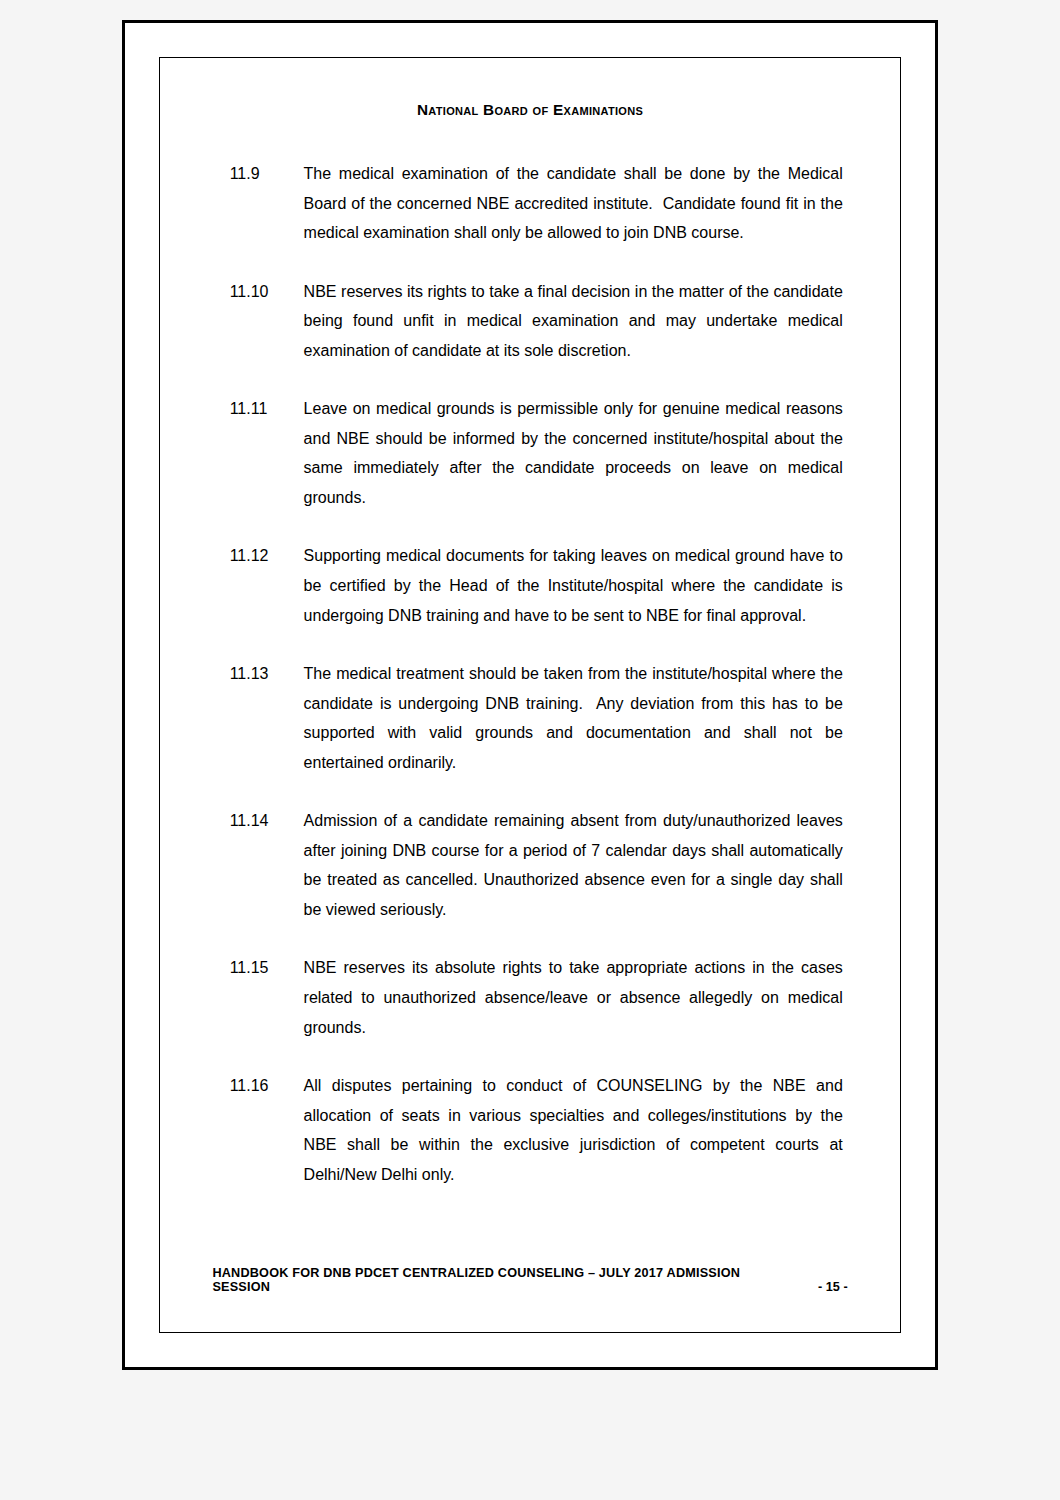National Board of Examinations
11.9 The medical examination of the candidate shall be done by the Medical Board of the concerned NBE accredited institute. Candidate found fit in the medical examination shall only be allowed to join DNB course.
11.10 NBE reserves its rights to take a final decision in the matter of the candidate being found unfit in medical examination and may undertake medical examination of candidate at its sole discretion.
11.11 Leave on medical grounds is permissible only for genuine medical reasons and NBE should be informed by the concerned institute/hospital about the same immediately after the candidate proceeds on leave on medical grounds.
11.12 Supporting medical documents for taking leaves on medical ground have to be certified by the Head of the Institute/hospital where the candidate is undergoing DNB training and have to be sent to NBE for final approval.
11.13 The medical treatment should be taken from the institute/hospital where the candidate is undergoing DNB training. Any deviation from this has to be supported with valid grounds and documentation and shall not be entertained ordinarily.
11.14 Admission of a candidate remaining absent from duty/unauthorized leaves after joining DNB course for a period of 7 calendar days shall automatically be treated as cancelled. Unauthorized absence even for a single day shall be viewed seriously.
11.15 NBE reserves its absolute rights to take appropriate actions in the cases related to unauthorized absence/leave or absence allegedly on medical grounds.
11.16 All disputes pertaining to conduct of COUNSELING by the NBE and allocation of seats in various specialties and colleges/institutions by the NBE shall be within the exclusive jurisdiction of competent courts at Delhi/New Delhi only.
HANDBOOK FOR DNB PDCET CENTRALIZED COUNSELING – JULY 2017 ADMISSION SESSION - 15 -